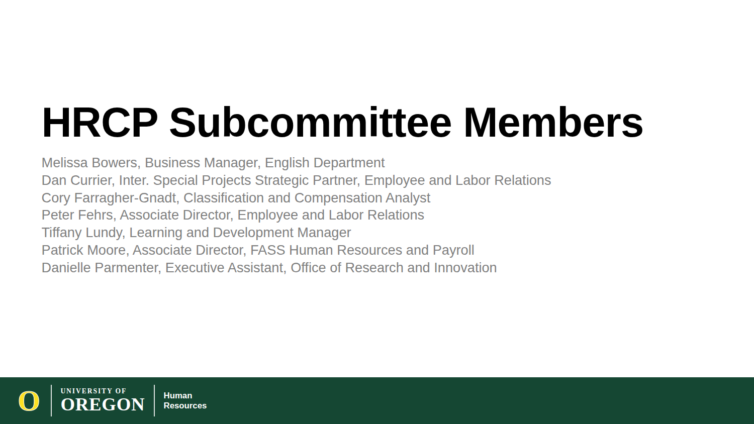HRCP Subcommittee Members
Melissa Bowers, Business Manager, English Department
Dan Currier, Inter. Special Projects Strategic Partner, Employee and Labor Relations
Cory Farragher-Gnadt, Classification and Compensation Analyst
Peter Fehrs, Associate Director, Employee and Labor Relations
Tiffany Lundy, Learning and Development Manager
Patrick Moore, Associate Director, FASS Human Resources and Payroll
Danielle Parmenter, Executive Assistant, Office of Research and Innovation
O UNIVERSITY OF OREGON Human
Resources